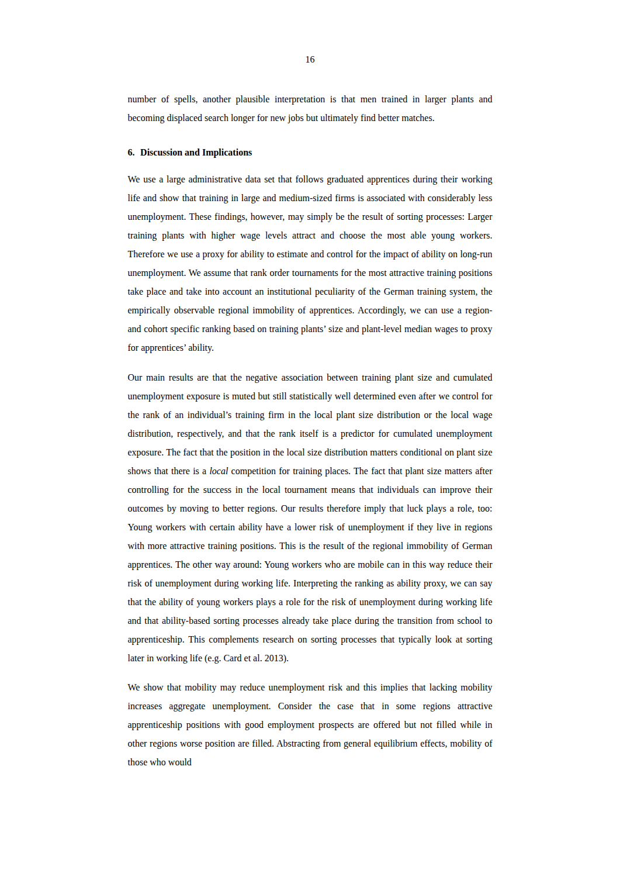16
number of spells, another plausible interpretation is that men trained in larger plants and becoming displaced search longer for new jobs but ultimately find better matches.
6. Discussion and Implications
We use a large administrative data set that follows graduated apprentices during their working life and show that training in large and medium-sized firms is associated with considerably less unemployment. These findings, however, may simply be the result of sorting processes: Larger training plants with higher wage levels attract and choose the most able young workers. Therefore we use a proxy for ability to estimate and control for the impact of ability on long-run unemployment. We assume that rank order tournaments for the most attractive training positions take place and take into account an institutional peculiarity of the German training system, the empirically observable regional immobility of apprentices. Accordingly, we can use a region- and cohort specific ranking based on training plants’ size and plant-level median wages to proxy for apprentices’ ability.
Our main results are that the negative association between training plant size and cumulated unemployment exposure is muted but still statistically well determined even after we control for the rank of an individual’s training firm in the local plant size distribution or the local wage distribution, respectively, and that the rank itself is a predictor for cumulated unemployment exposure. The fact that the position in the local size distribution matters conditional on plant size shows that there is a local competition for training places. The fact that plant size matters after controlling for the success in the local tournament means that individuals can improve their outcomes by moving to better regions. Our results therefore imply that luck plays a role, too: Young workers with certain ability have a lower risk of unemployment if they live in regions with more attractive training positions. This is the result of the regional immobility of German apprentices. The other way around: Young workers who are mobile can in this way reduce their risk of unemployment during working life. Interpreting the ranking as ability proxy, we can say that the ability of young workers plays a role for the risk of unemployment during working life and that ability-based sorting processes already take place during the transition from school to apprenticeship. This complements research on sorting processes that typically look at sorting later in working life (e.g. Card et al. 2013).
We show that mobility may reduce unemployment risk and this implies that lacking mobility increases aggregate unemployment. Consider the case that in some regions attractive apprenticeship positions with good employment prospects are offered but not filled while in other regions worse position are filled. Abstracting from general equilibrium effects, mobility of those who would